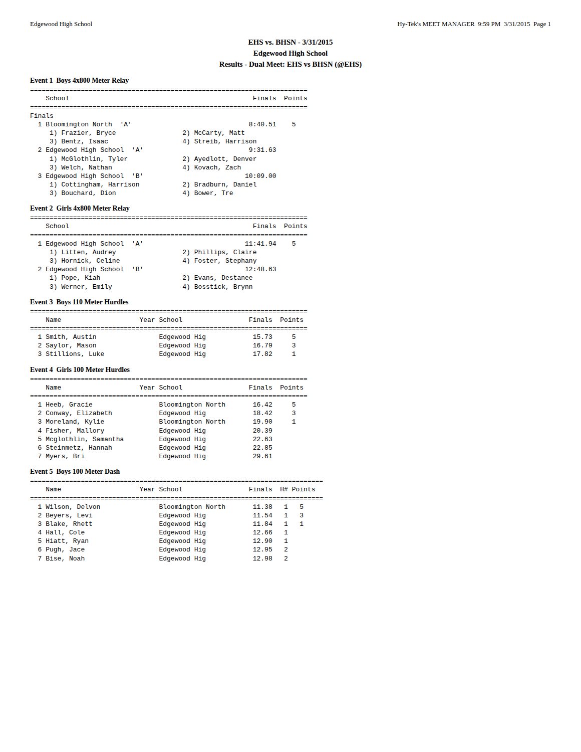Edgewood High School Hy-Tek's MEET MANAGER 9:59 PM 3/31/2015 Page 1
EHS vs. BHSN - 3/31/2015
Edgewood High School
Results - Dual Meet: EHS vs BHSN (@EHS)
Event 1 Boys 4x800 Meter Relay
=======================================================================
    School                                               Finals  Points
=======================================================================
Finals
  1 Bloomington North  'A'                              8:40.51    5
     1) Frazier, Bryce                 2) McCarty, Matt
     3) Bentz, Isaac                   4) Streib, Harrison
  2 Edgewood High School  'A'                           9:31.63
     1) McGlothlin, Tyler              2) Ayedlott, Denver
     3) Welch, Nathan                  4) Kovach, Zach
  3 Edgewood High School  'B'                          10:09.00
     1) Cottingham, Harrison           2) Bradburn, Daniel
     3) Bouchard, Dion                 4) Bower, Tre
Event 2 Girls 4x800 Meter Relay
=======================================================================
    School                                               Finals  Points
=======================================================================
  1 Edgewood High School  'A'                          11:41.94    5
     1) Litten, Audrey                 2) Phillips, Claire
     3) Hornick, Celine                4) Foster, Stephany
  2 Edgewood High School  'B'                          12:48.63
     1) Pope, Kiah                     2) Evans, Destanee
     3) Werner, Emily                  4) Bosstick, Brynn
Event 3 Boys 110 Meter Hurdles
=======================================================================
    Name                    Year School                 Finals  Points
=======================================================================
  1 Smith, Austin                Edgewood Hig            15.73     5
  2 Saylor, Mason                Edgewood Hig            16.79     3
  3 Stillions, Luke              Edgewood Hig            17.82     1
Event 4 Girls 100 Meter Hurdles
=======================================================================
    Name                    Year School                 Finals  Points
=======================================================================
  1 Heeb, Gracie                 Bloomington North       16.42     5
  2 Conway, Elizabeth            Edgewood Hig            18.42     3
  3 Moreland, Kylie              Bloomington North       19.90     1
  4 Fisher, Mallory              Edgewood Hig            20.39
  5 Mcglothlin, Samantha         Edgewood Hig            22.63
  6 Steinmetz, Hannah            Edgewood Hig            22.85
  7 Myers, Bri                   Edgewood Hig            29.61
Event 5 Boys 100 Meter Dash
===========================================================================
    Name                    Year School                 Finals  H# Points
===========================================================================
  1 Wilson, Delvon               Bloomington North       11.38   1   5
  2 Beyers, Levi                 Edgewood Hig            11.54   1   3
  3 Blake, Rhett                 Edgewood Hig            11.84   1   1
  4 Hall, Cole                   Edgewood Hig            12.66   1
  5 Hiatt, Ryan                  Edgewood Hig            12.90   1
  6 Pugh, Jace                   Edgewood Hig            12.95   2
  7 Bise, Noah                   Edgewood Hig            12.98   2